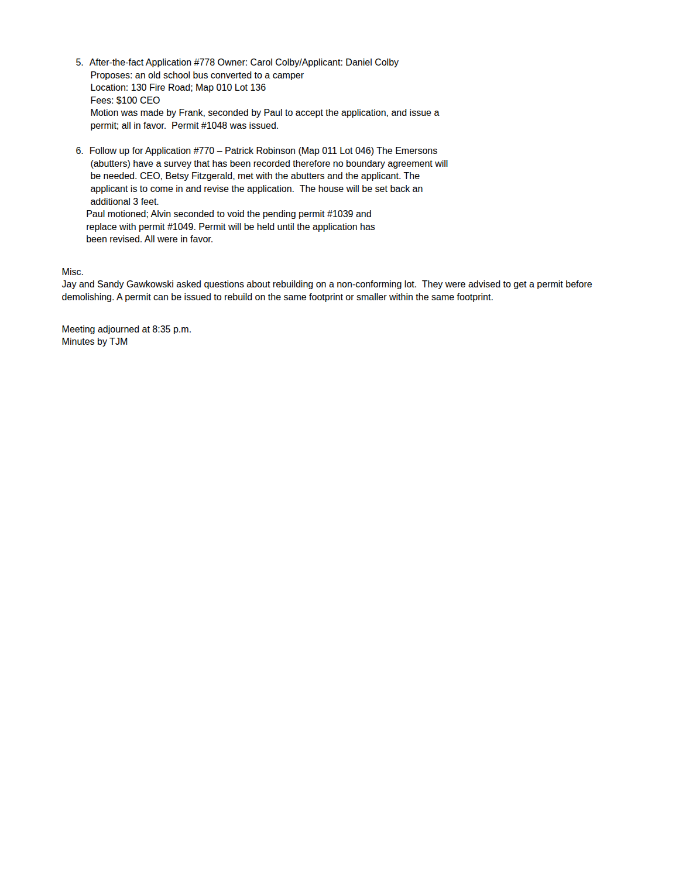After-the-fact Application #778 Owner: Carol Colby/Applicant: Daniel Colby
Proposes: an old school bus converted to a camper
Location: 130 Fire Road; Map 010 Lot 136
Fees: $100 CEO
Motion was made by Frank, seconded by Paul to accept the application, and issue a
permit; all in favor. Permit #1048 was issued.
Follow up for Application #770 – Patrick Robinson (Map 011 Lot 046) The Emersons
(abutters) have a survey that has been recorded therefore no boundary agreement will
be needed. CEO, Betsy Fitzgerald, met with the abutters and the applicant. The
applicant is to come in and revise the application. The house will be set back an
additional 3 feet.
Paul motioned; Alvin seconded to void the pending permit #1039 and
replace with permit #1049. Permit will be held until the application has
been revised. All were in favor.
Misc.
Jay and Sandy Gawkowski asked questions about rebuilding on a non-conforming lot. They were advised to get a permit before demolishing. A permit can be issued to rebuild on the same footprint or smaller within the same footprint.
Meeting adjourned at 8:35 p.m.
Minutes by TJM